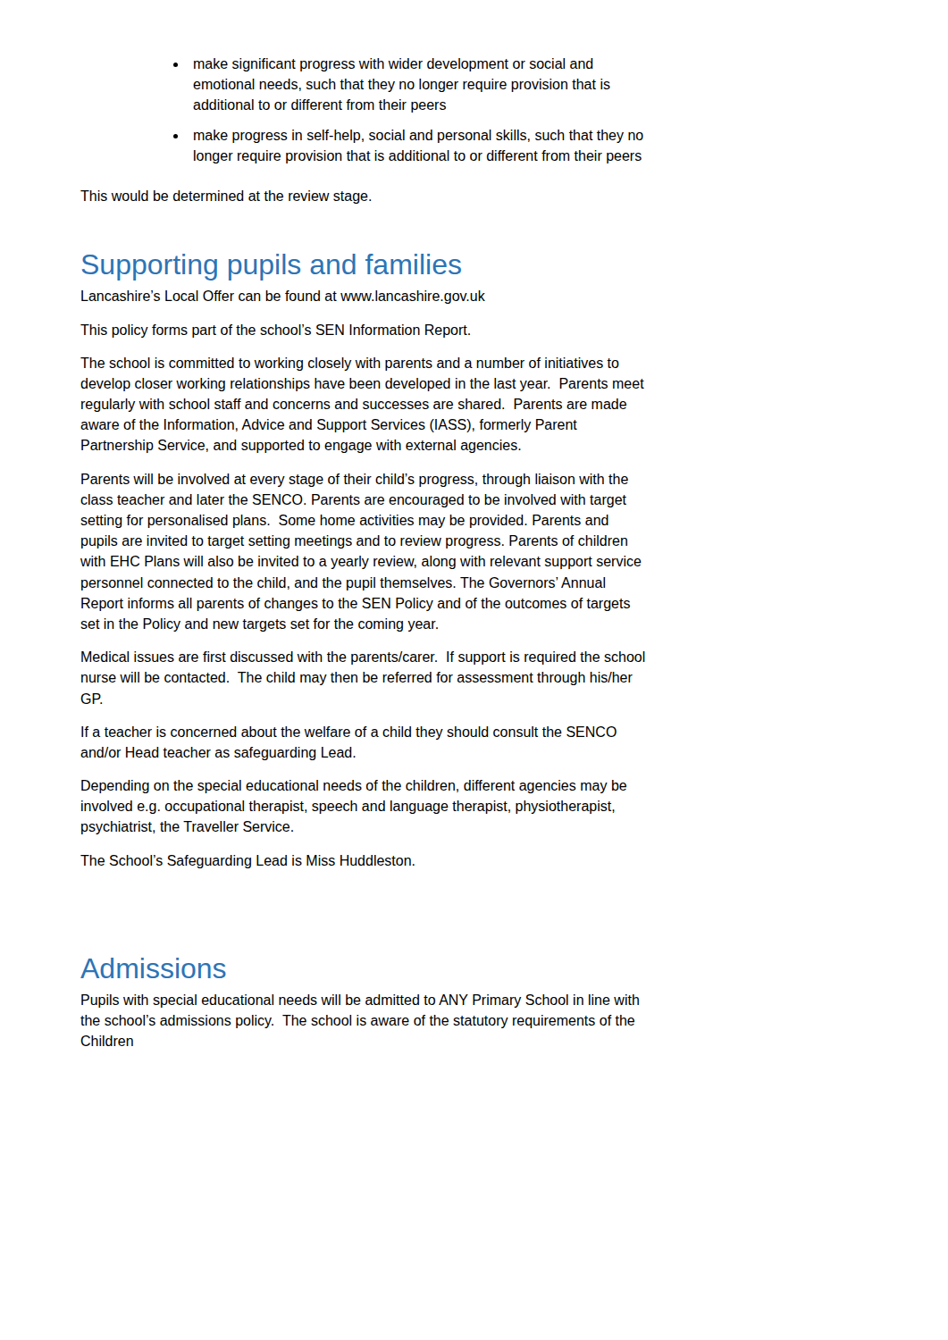make significant progress with wider development or social and emotional needs, such that they no longer require provision that is additional to or different from their peers
make progress in self-help, social and personal skills, such that they no longer require provision that is additional to or different from their peers
This would be determined at the review stage.
Supporting pupils and families
Lancashire’s Local Offer can be found at www.lancashire.gov.uk
This policy forms part of the school’s SEN Information Report.
The school is committed to working closely with parents and a number of initiatives to develop closer working relationships have been developed in the last year. Parents meet regularly with school staff and concerns and successes are shared. Parents are made aware of the Information, Advice and Support Services (IASS), formerly Parent Partnership Service, and supported to engage with external agencies.
Parents will be involved at every stage of their child’s progress, through liaison with the class teacher and later the SENCO. Parents are encouraged to be involved with target setting for personalised plans. Some home activities may be provided. Parents and pupils are invited to target setting meetings and to review progress. Parents of children with EHC Plans will also be invited to a yearly review, along with relevant support service personnel connected to the child, and the pupil themselves. The Governors’ Annual Report informs all parents of changes to the SEN Policy and of the outcomes of targets set in the Policy and new targets set for the coming year.
Medical issues are first discussed with the parents/carer. If support is required the school nurse will be contacted. The child may then be referred for assessment through his/her GP.
If a teacher is concerned about the welfare of a child they should consult the SENCO and/or Head teacher as safeguarding Lead.
Depending on the special educational needs of the children, different agencies may be involved e.g. occupational therapist, speech and language therapist, physiotherapist, psychiatrist, the Traveller Service.
The School’s Safeguarding Lead is Miss Huddleston.
Admissions
Pupils with special educational needs will be admitted to ANY Primary School in line with the school’s admissions policy. The school is aware of the statutory requirements of the Children